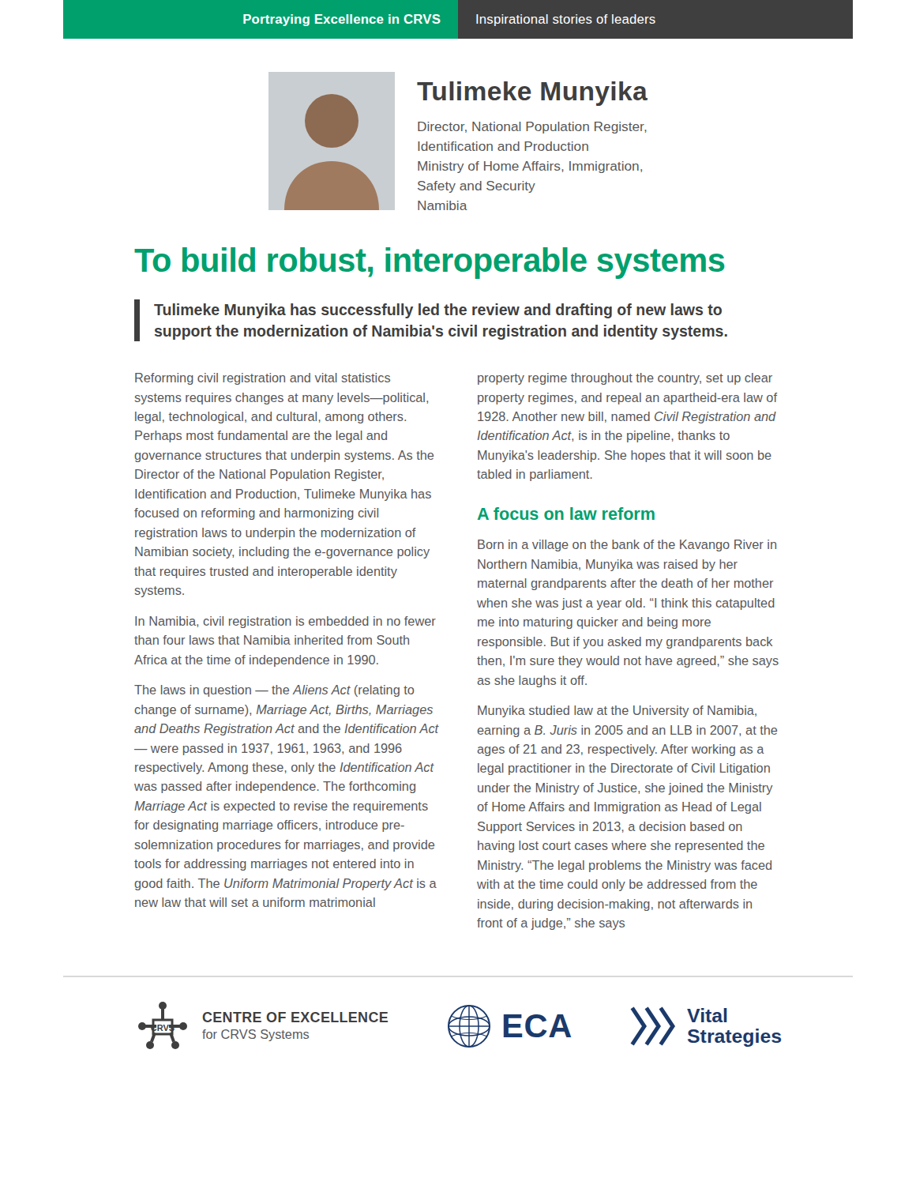Portraying Excellence in CRVS
Inspirational stories of leaders
Tulimeke Munyika
Director, National Population Register,
Identification and Production
Ministry of Home Affairs, Immigration,
Safety and Security
Namibia
To build robust, interoperable systems
Tulimeke Munyika has successfully led the review and drafting of new laws to support the modernization of Namibia's civil registration and identity systems.
Reforming civil registration and vital statistics systems requires changes at many levels—political, legal, technological, and cultural, among others. Perhaps most fundamental are the legal and governance structures that underpin systems. As the Director of the National Population Register, Identification and Production, Tulimeke Munyika has focused on reforming and harmonizing civil registration laws to underpin the modernization of Namibian society, including the e-governance policy that requires trusted and interoperable identity systems.
In Namibia, civil registration is embedded in no fewer than four laws that Namibia inherited from South Africa at the time of independence in 1990.
The laws in question — the Aliens Act (relating to change of surname), Marriage Act, Births, Marriages and Deaths Registration Act and the Identification Act — were passed in 1937, 1961, 1963, and 1996 respectively. Among these, only the Identification Act was passed after independence. The forthcoming Marriage Act is expected to revise the requirements for designating marriage officers, introduce pre-solemnization procedures for marriages, and provide tools for addressing marriages not entered into in good faith. The Uniform Matrimonial Property Act is a new law that will set a uniform matrimonial
property regime throughout the country, set up clear property regimes, and repeal an apartheid-era law of 1928. Another new bill, named Civil Registration and Identification Act, is in the pipeline, thanks to Munyika's leadership. She hopes that it will soon be tabled in parliament.
A focus on law reform
Born in a village on the bank of the Kavango River in Northern Namibia, Munyika was raised by her maternal grandparents after the death of her mother when she was just a year old. “I think this catapulted me into maturing quicker and being more responsible. But if you asked my grandparents back then, I'm sure they would not have agreed,” she says as she laughs it off.
Munyika studied law at the University of Namibia, earning a B. Juris in 2005 and an LLB in 2007, at the ages of 21 and 23, respectively. After working as a legal practitioner in the Directorate of Civil Litigation under the Ministry of Justice, she joined the Ministry of Home Affairs and Immigration as Head of Legal Support Services in 2013, a decision based on having lost court cases where she represented the Ministry. “The legal problems the Ministry was faced with at the time could only be addressed from the inside, during decision-making, not afterwards in front of a judge,” she says
CRVS
CENTRE OF EXCELLENCE
for CRVS Systems
ECA
Vital
Strategies